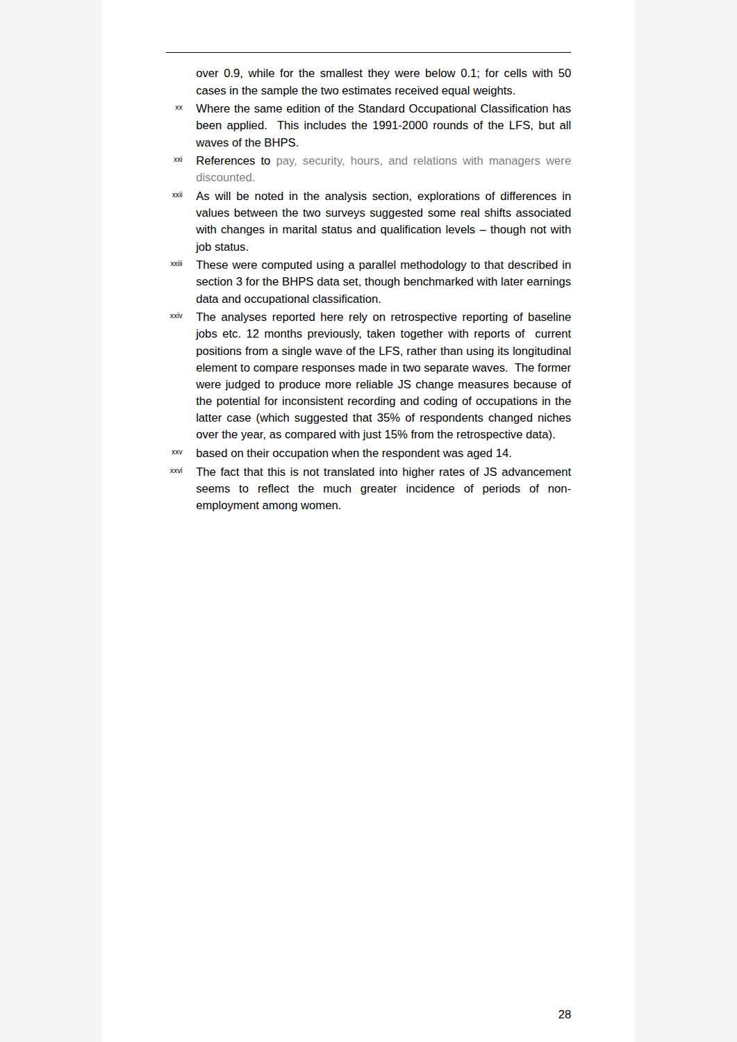over 0.9, while for the smallest they were below 0.1; for cells with 50 cases in the sample the two estimates received equal weights.
xx Where the same edition of the Standard Occupational Classification has been applied. This includes the 1991-2000 rounds of the LFS, but all waves of the BHPS.
xxi References to pay, security, hours, and relations with managers were discounted.
xxii As will be noted in the analysis section, explorations of differences in values between the two surveys suggested some real shifts associated with changes in marital status and qualification levels – though not with job status.
xxiii These were computed using a parallel methodology to that described in section 3 for the BHPS data set, though benchmarked with later earnings data and occupational classification.
xxiv The analyses reported here rely on retrospective reporting of baseline jobs etc. 12 months previously, taken together with reports of current positions from a single wave of the LFS, rather than using its longitudinal element to compare responses made in two separate waves. The former were judged to produce more reliable JS change measures because of the potential for inconsistent recording and coding of occupations in the latter case (which suggested that 35% of respondents changed niches over the year, as compared with just 15% from the retrospective data).
xxvbased on their occupation when the respondent was aged 14.
xxvi The fact that this is not translated into higher rates of JS advancement seems to reflect the much greater incidence of periods of non-employment among women.
28